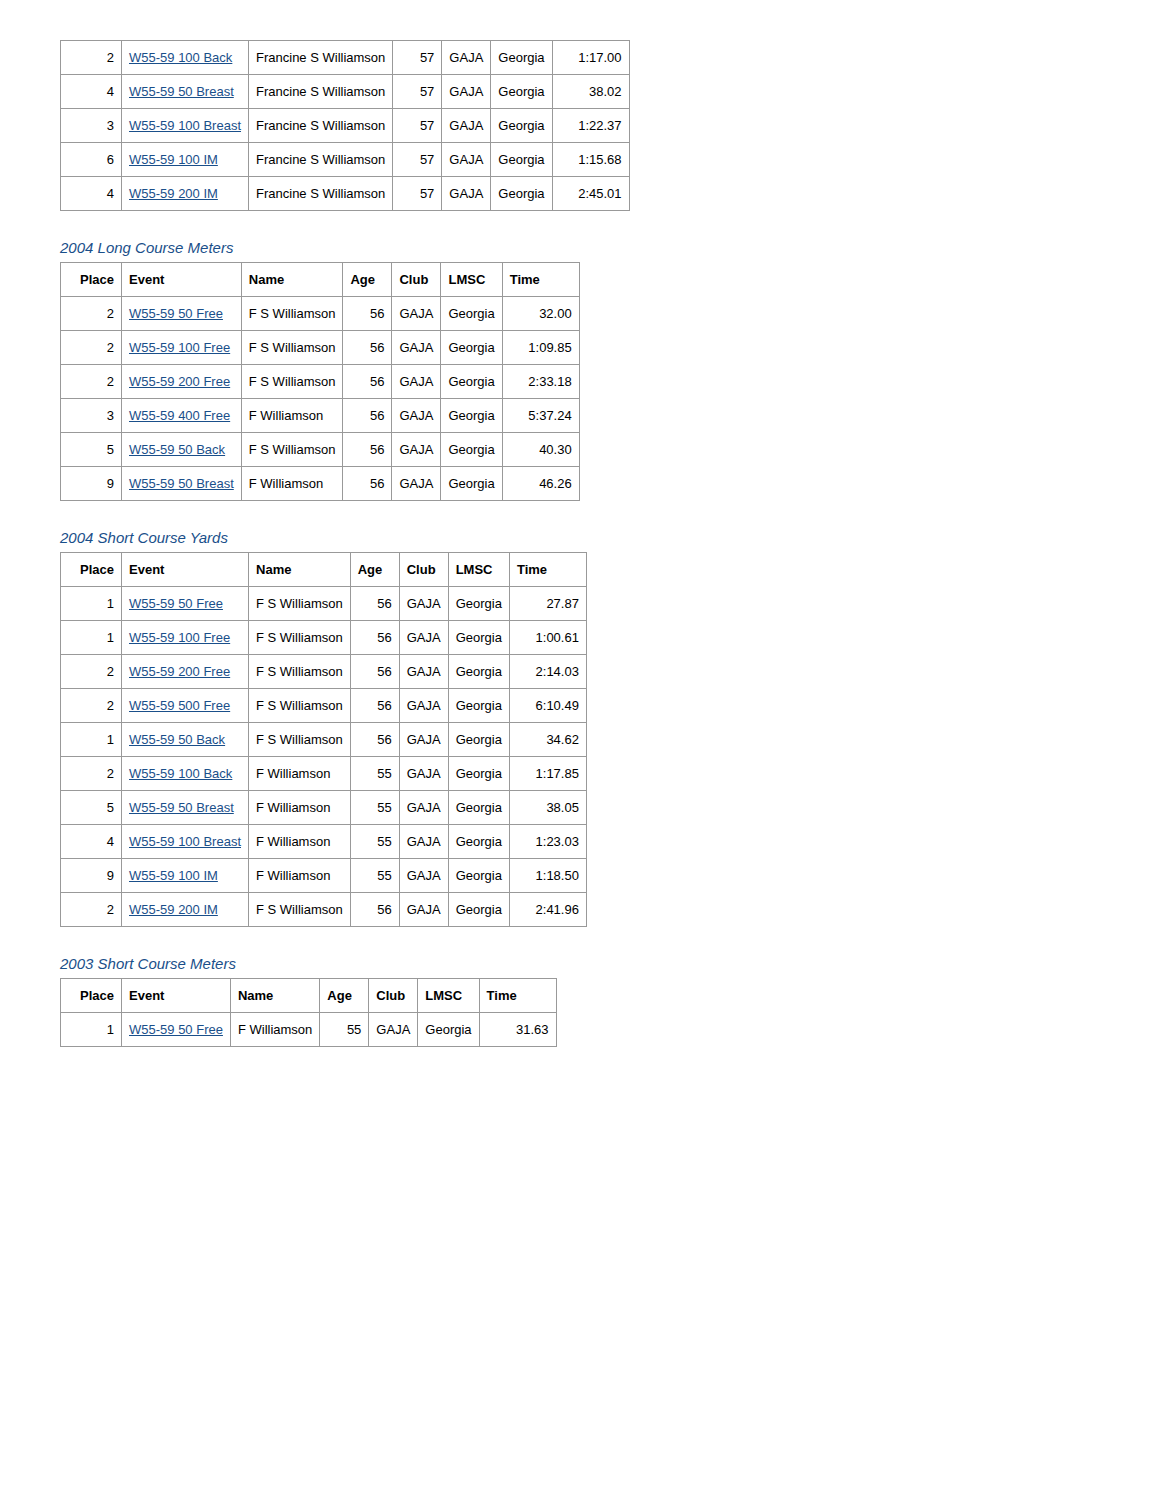| 2 | W55-59 100 Back | Francine S Williamson | 57 | GAJA | Georgia | 1:17.00 |
| 4 | W55-59 50 Breast | Francine S Williamson | 57 | GAJA | Georgia | 38.02 |
| 3 | W55-59 100 Breast | Francine S Williamson | 57 | GAJA | Georgia | 1:22.37 |
| 6 | W55-59 100 IM | Francine S Williamson | 57 | GAJA | Georgia | 1:15.68 |
| 4 | W55-59 200 IM | Francine S Williamson | 57 | GAJA | Georgia | 2:45.01 |
2004 Long Course Meters
| Place | Event | Name | Age | Club | LMSC | Time |
| --- | --- | --- | --- | --- | --- | --- |
| 2 | W55-59 50 Free | F S Williamson | 56 | GAJA | Georgia | 32.00 |
| 2 | W55-59 100 Free | F S Williamson | 56 | GAJA | Georgia | 1:09.85 |
| 2 | W55-59 200 Free | F S Williamson | 56 | GAJA | Georgia | 2:33.18 |
| 3 | W55-59 400 Free | F Williamson | 56 | GAJA | Georgia | 5:37.24 |
| 5 | W55-59 50 Back | F S Williamson | 56 | GAJA | Georgia | 40.30 |
| 9 | W55-59 50 Breast | F Williamson | 56 | GAJA | Georgia | 46.26 |
2004 Short Course Yards
| Place | Event | Name | Age | Club | LMSC | Time |
| --- | --- | --- | --- | --- | --- | --- |
| 1 | W55-59 50 Free | F S Williamson | 56 | GAJA | Georgia | 27.87 |
| 1 | W55-59 100 Free | F S Williamson | 56 | GAJA | Georgia | 1:00.61 |
| 2 | W55-59 200 Free | F S Williamson | 56 | GAJA | Georgia | 2:14.03 |
| 2 | W55-59 500 Free | F S Williamson | 56 | GAJA | Georgia | 6:10.49 |
| 1 | W55-59 50 Back | F S Williamson | 56 | GAJA | Georgia | 34.62 |
| 2 | W55-59 100 Back | F Williamson | 55 | GAJA | Georgia | 1:17.85 |
| 5 | W55-59 50 Breast | F Williamson | 55 | GAJA | Georgia | 38.05 |
| 4 | W55-59 100 Breast | F Williamson | 55 | GAJA | Georgia | 1:23.03 |
| 9 | W55-59 100 IM | F Williamson | 55 | GAJA | Georgia | 1:18.50 |
| 2 | W55-59 200 IM | F S Williamson | 56 | GAJA | Georgia | 2:41.96 |
2003 Short Course Meters
| Place | Event | Name | Age | Club | LMSC | Time |
| --- | --- | --- | --- | --- | --- | --- |
| 1 | W55-59 50 Free | F Williamson | 55 | GAJA | Georgia | 31.63 |